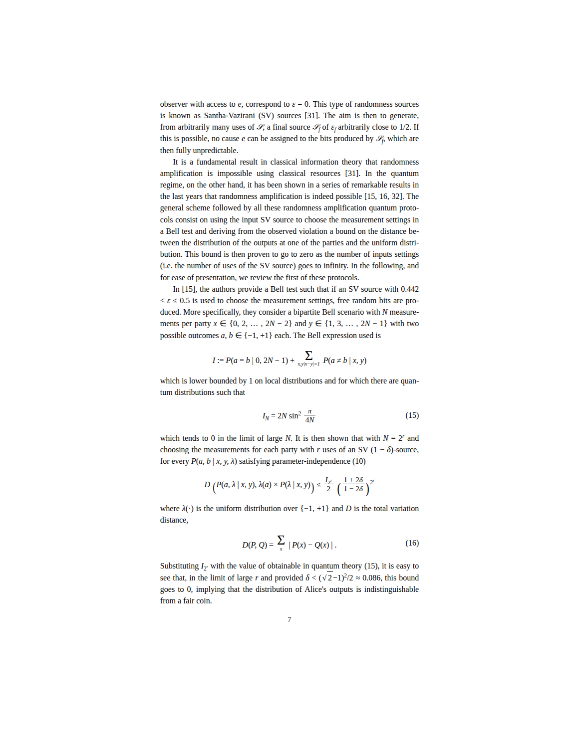observer with access to e, correspond to ε = 0. This type of randomness sources is known as Santha-Vazirani (SV) sources [31]. The aim is then to generate, from arbitrarily many uses of 𝒮, a final source 𝒮f of εf arbitrarily close to 1/2. If this is possible, no cause e can be assigned to the bits produced by 𝒮f, which are then fully unpredictable.
It is a fundamental result in classical information theory that randomness amplification is impossible using classical resources [31]. In the quantum regime, on the other hand, it has been shown in a series of remarkable results in the last years that randomness amplification is indeed possible [15, 16, 32]. The general scheme followed by all these randomness amplification quantum protocols consist on using the input SV source to choose the measurement settings in a Bell test and deriving from the observed violation a bound on the distance between the distribution of the outputs at one of the parties and the uniform distribution. This bound is then proven to go to zero as the number of inputs settings (i.e. the number of uses of the SV source) goes to infinity. In the following, and for ease of presentation, we review the first of these protocols.
In [15], the authors provide a Bell test such that if an SV source with 0.442 < ε ≤ 0.5 is used to choose the measurement settings, free random bits are produced. More specifically, they consider a bipartite Bell scenario with N measurements per party x ∈ {0, 2, … , 2N − 2} and y ∈ {1, 3, … , 2N − 1} with two possible outcomes a, b ∈ {−1, +1} each. The Bell expression used is
I := P(a = b | 0, 2N − 1) + Σx,y|x−y|=1 P(a ≠ b | x, y)
which is lower bounded by 1 on local distributions and for which there are quantum distributions such that
IN = 2N sin2 π 4N (15)
which tends to 0 in the limit of large N. It is then shown that with N = 2r and choosing the measurements for each party with r uses of an SV (1 − δ)-source, for every P(a, b | x, y, λ) satisfying parameter-independence (10)
D (P(a, λ | x, y), λ(a) × P(λ | x, y)) ≤ I2r 2 (1 + 2δ 1 − 2δ)2r
where λ(·) is the uniform distribution over {−1, +1} and D is the total variation distance,
D(P, Q) = Σx | P(x) − Q(x) | . (16)
Substituting I2r with the value of obtainable in quantum theory (15), it is easy to see that, in the limit of large r and provided δ < (√2−1)2/2 ≈ 0.086, this bound goes to 0, implying that the distribution of Alice's outputs is indistinguishable from a fair coin.
7